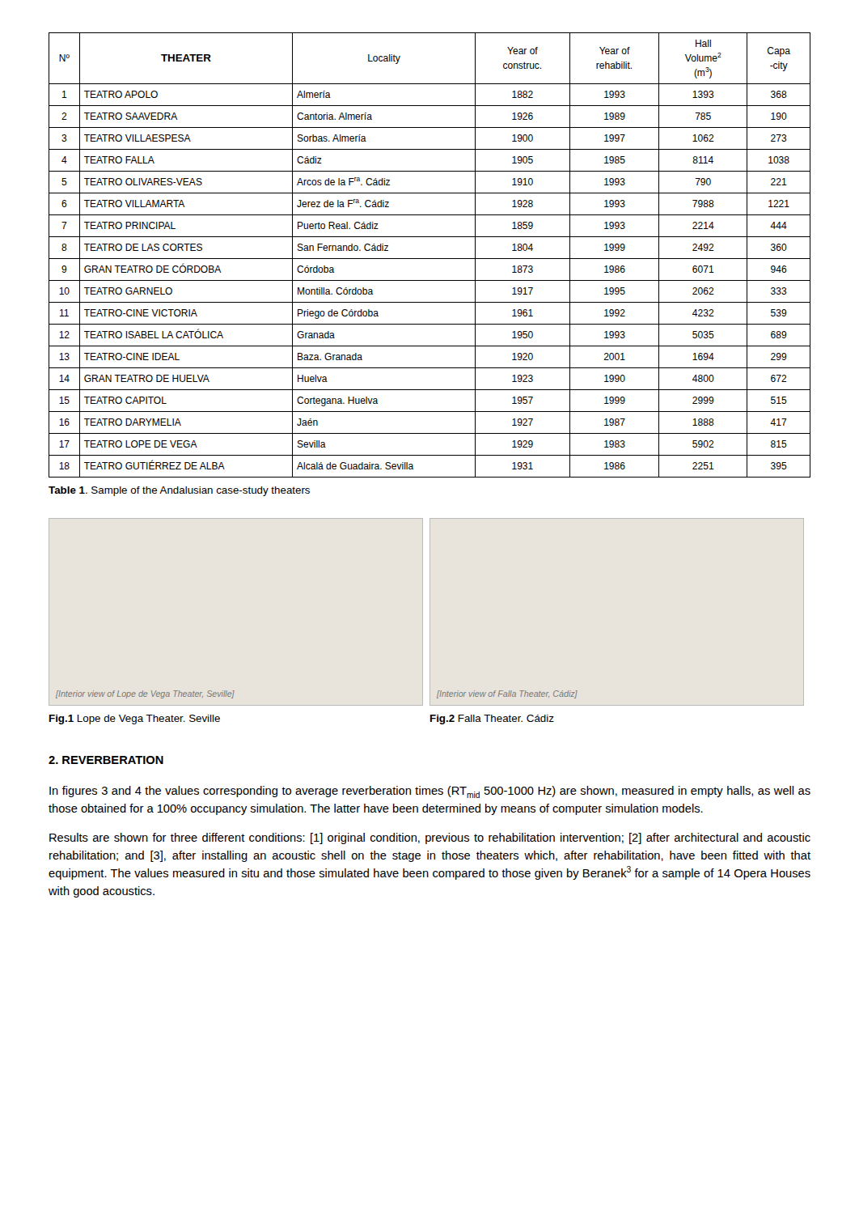| Nº | THEATER | Locality | Year of construc. | Year of rehabilit. | Hall Volume 2 (m 3 ) | Capa -city |
| --- | --- | --- | --- | --- | --- | --- |
| 1 | TEATRO APOLO | Almería | 1882 | 1993 | 1393 | 368 |
| 2 | TEATRO SAAVEDRA | Cantoria. Almería | 1926 | 1989 | 785 | 190 |
| 3 | TEATRO VILLAESPESA | Sorbas. Almería | 1900 | 1997 | 1062 | 273 |
| 4 | TEATRO FALLA | Cádiz | 1905 | 1985 | 8114 | 1038 |
| 5 | TEATRO OLIVARES-VEAS | Arcos de la F ra . Cádiz | 1910 | 1993 | 790 | 221 |
| 6 | TEATRO VILLAMARTA | Jerez de la F ra . Cádiz | 1928 | 1993 | 7988 | 1221 |
| 7 | TEATRO PRINCIPAL | Puerto Real. Cádiz | 1859 | 1993 | 2214 | 444 |
| 8 | TEATRO DE LAS CORTES | San Fernando. Cádiz | 1804 | 1999 | 2492 | 360 |
| 9 | GRAN TEATRO DE CÓRDOBA | Córdoba | 1873 | 1986 | 6071 | 946 |
| 10 | TEATRO GARNELO | Montilla. Córdoba | 1917 | 1995 | 2062 | 333 |
| 11 | TEATRO-CINE VICTORIA | Priego de Córdoba | 1961 | 1992 | 4232 | 539 |
| 12 | TEATRO ISABEL LA CATÓLICA | Granada | 1950 | 1993 | 5035 | 689 |
| 13 | TEATRO-CINE IDEAL | Baza. Granada | 1920 | 2001 | 1694 | 299 |
| 14 | GRAN TEATRO DE HUELVA | Huelva | 1923 | 1990 | 4800 | 672 |
| 15 | TEATRO CAPITOL | Cortegana. Huelva | 1957 | 1999 | 2999 | 515 |
| 16 | TEATRO DARYMELIA | Jaén | 1927 | 1987 | 1888 | 417 |
| 17 | TEATRO LOPE DE VEGA | Sevilla | 1929 | 1983 | 5902 | 815 |
| 18 | TEATRO GUTIÉRREZ DE ALBA | Alcalá de Guadaira. Sevilla | 1931 | 1986 | 2251 | 395 |
Table 1. Sample of the Andalusian case-study theaters
| [Interior view of Lope de Vega Theater, Seville] Fig.1 Lope de Vega Theater. Seville | [Interior view of Falla Theater, Cádiz] Fig.2 Falla Theater. Cádiz |
2. REVERBERATION
In figures 3 and 4 the values corresponding to average reverberation times (RTmid 500-1000 Hz) are shown, measured in empty halls, as well as those obtained for a 100% occupancy simulation. The latter have been determined by means of computer simulation models.
Results are shown for three different conditions: [1] original condition, previous to rehabilitation intervention; [2] after architectural and acoustic rehabilitation; and [3], after installing an acoustic shell on the stage in those theaters which, after rehabilitation, have been fitted with that equipment. The values measured in situ and those simulated have been compared to those given by Beranek3 for a sample of 14 Opera Houses with good acoustics.